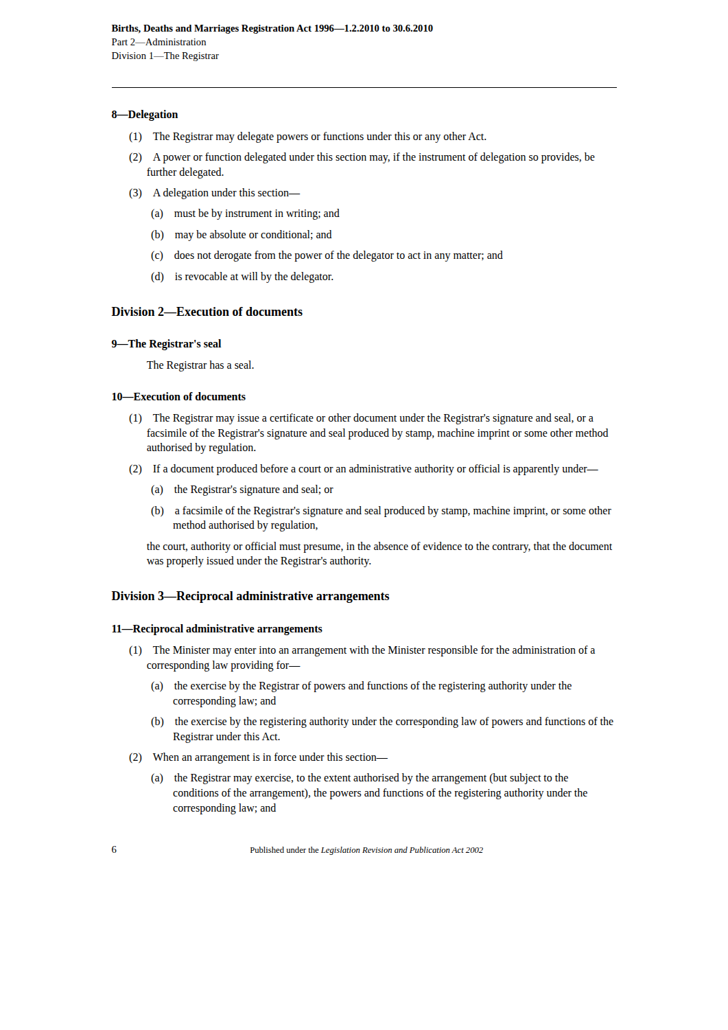Births, Deaths and Marriages Registration Act 1996—1.2.2010 to 30.6.2010
Part 2—Administration
Division 1—The Registrar
8—Delegation
(1) The Registrar may delegate powers or functions under this or any other Act.
(2) A power or function delegated under this section may, if the instrument of delegation so provides, be further delegated.
(3) A delegation under this section—
(a) must be by instrument in writing; and
(b) may be absolute or conditional; and
(c) does not derogate from the power of the delegator to act in any matter; and
(d) is revocable at will by the delegator.
Division 2—Execution of documents
9—The Registrar's seal
The Registrar has a seal.
10—Execution of documents
(1) The Registrar may issue a certificate or other document under the Registrar's signature and seal, or a facsimile of the Registrar's signature and seal produced by stamp, machine imprint or some other method authorised by regulation.
(2) If a document produced before a court or an administrative authority or official is apparently under—
(a) the Registrar's signature and seal; or
(b) a facsimile of the Registrar's signature and seal produced by stamp, machine imprint, or some other method authorised by regulation,
the court, authority or official must presume, in the absence of evidence to the contrary, that the document was properly issued under the Registrar's authority.
Division 3—Reciprocal administrative arrangements
11—Reciprocal administrative arrangements
(1) The Minister may enter into an arrangement with the Minister responsible for the administration of a corresponding law providing for—
(a) the exercise by the Registrar of powers and functions of the registering authority under the corresponding law; and
(b) the exercise by the registering authority under the corresponding law of powers and functions of the Registrar under this Act.
(2) When an arrangement is in force under this section—
(a) the Registrar may exercise, to the extent authorised by the arrangement (but subject to the conditions of the arrangement), the powers and functions of the registering authority under the corresponding law; and
6
Published under the Legislation Revision and Publication Act 2002